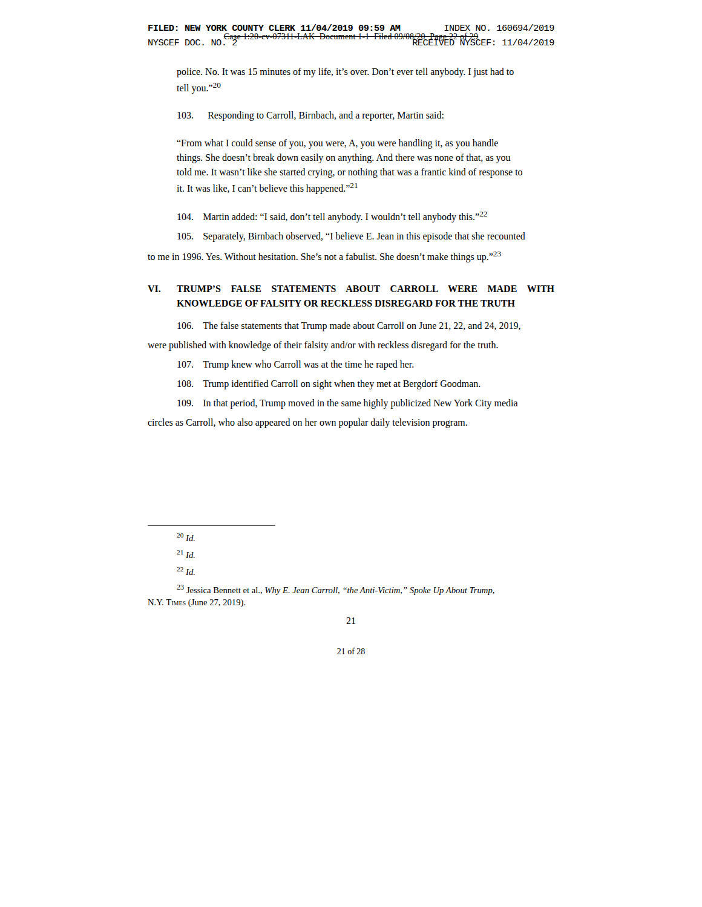FILED: NEW YORK COUNTY CLERK 11/04/2019 09:59 AM
NYSCEF DOC. NO. 2
INDEX NO. 160694/2019
RECEIVED NYSCEF: 11/04/2019
Case 1:20-cv-07311-LAK Document 1-1 Filed 09/08/20 Page 22 of 29
police. No. It was 15 minutes of my life, it’s over. Don’t ever tell anybody. I just had to tell you.”20
103. Responding to Carroll, Birnbach, and a reporter, Martin said:
“From what I could sense of you, you were, A, you were handling it, as you handle things. She doesn’t break down easily on anything. And there was none of that, as you told me. It wasn’t like she started crying, or nothing that was a frantic kind of response to it. It was like, I can’t believe this happened.”21
104. Martin added: “I said, don’t tell anybody. I wouldn’t tell anybody this.”22
105. Separately, Birnbach observed, “I believe E. Jean in this episode that she recounted
to me in 1996. Yes. Without hesitation. She’s not a fabulist. She doesn’t make things up.”23
VI.
TRUMP’S FALSE STATEMENTS ABOUT CARROLL WERE MADE WITH KNOWLEDGE OF FALSITY OR RECKLESS DISREGARD FOR THE TRUTH
106. The false statements that Trump made about Carroll on June 21, 22, and 24, 2019,
were published with knowledge of their falsity and/or with reckless disregard for the truth.
107. Trump knew who Carroll was at the time he raped her.
108. Trump identified Carroll on sight when they met at Bergdorf Goodman.
109. In that period, Trump moved in the same highly publicized New York City media
circles as Carroll, who also appeared on her own popular daily television program.
20 Id.
21 Id.
22 Id.
23 Jessica Bennett et al., Why E. Jean Carroll, “the Anti-Victim,” Spoke Up About Trump,
N.Y. Times (June 27, 2019).
21
21 of 28